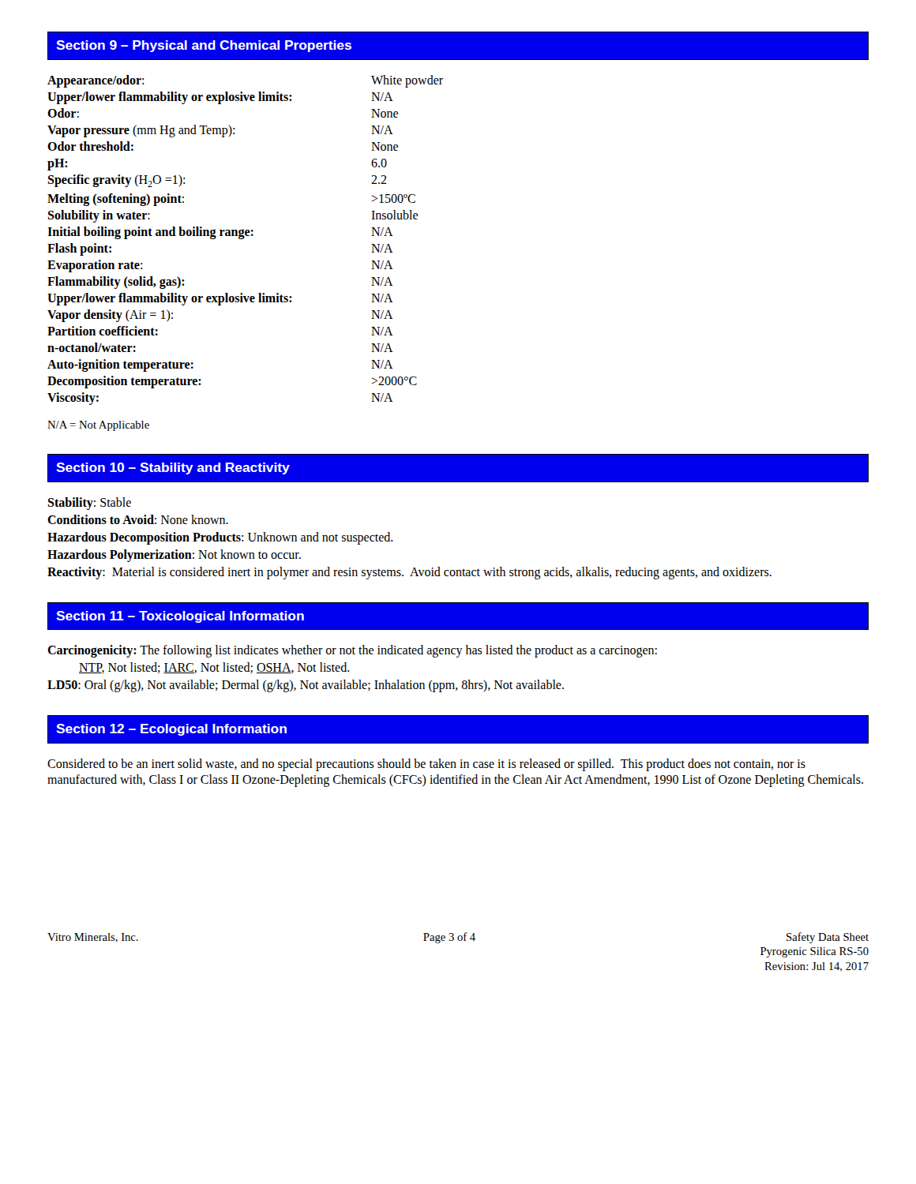Section 9 – Physical and Chemical Properties
| Appearance/odor : | White powder |
| Upper/lower flammability or explosive limits: | N/A |
| Odor : | None |
| Vapor pressure (mm Hg and Temp): | N/A |
| Odor threshold: | None |
| pH: | 6.0 |
| Specific gravity (H 2 O =1): | 2.2 |
| Melting (softening) point : | >1500ºC |
| Solubility in water : | Insoluble |
| Initial boiling point and boiling range: | N/A |
| Flash point: | N/A |
| Evaporation rate : | N/A |
| Flammability (solid, gas): | N/A |
| Upper/lower flammability or explosive limits: | N/A |
| Vapor density (Air = 1): | N/A |
| Partition coefficient: | N/A |
| n-octanol/water: | N/A |
| Auto-ignition temperature: | N/A |
| Decomposition temperature: | >2000°C |
| Viscosity: | N/A |
N/A = Not Applicable
Section 10 – Stability and Reactivity
Stability: Stable
Conditions to Avoid: None known.
Hazardous Decomposition Products: Unknown and not suspected.
Hazardous Polymerization: Not known to occur.
Reactivity: Material is considered inert in polymer and resin systems. Avoid contact with strong acids, alkalis, reducing agents, and oxidizers.
Section 11 – Toxicological Information
Carcinogenicity: The following list indicates whether or not the indicated agency has listed the product as a carcinogen:
NTP, Not listed; IARC, Not listed; OSHA, Not listed.
LD50: Oral (g/kg), Not available; Dermal (g/kg), Not available; Inhalation (ppm, 8hrs), Not available.
Section 12 – Ecological Information
Considered to be an inert solid waste, and no special precautions should be taken in case it is released or spilled. This product does not contain, nor is manufactured with, Class I or Class II Ozone-Depleting Chemicals (CFCs) identified in the Clean Air Act Amendment, 1990 List of Ozone Depleting Chemicals.
Vitro Minerals, Inc.
Page 3 of 4
Safety Data Sheet
Pyrogenic Silica RS-50
Revision: Jul 14, 2017